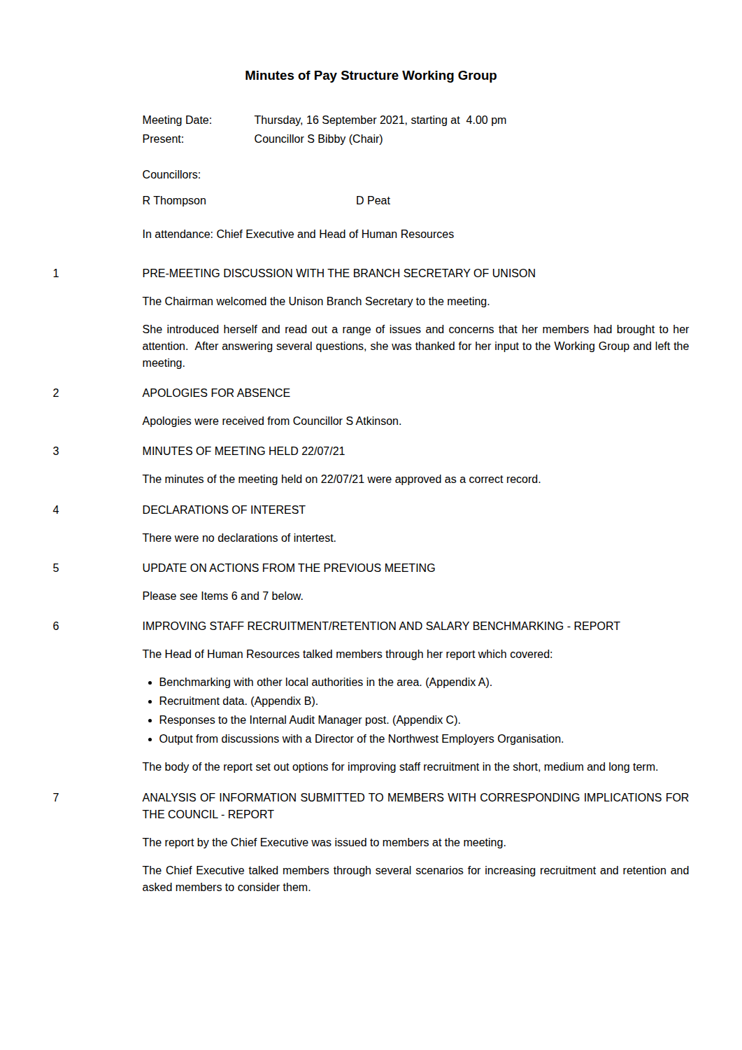Minutes of Pay Structure Working Group
| Meeting Date: | Thursday, 16 September 2021, starting at 4.00 pm |
| Present: | Councillor S Bibby (Chair) |
Councillors:
| R Thompson | D Peat |
In attendance: Chief Executive and Head of Human Resources
1
PRE-MEETING DISCUSSION WITH THE BRANCH SECRETARY OF UNISON
The Chairman welcomed the Unison Branch Secretary to the meeting.
She introduced herself and read out a range of issues and concerns that her members had brought to her attention. After answering several questions, she was thanked for her input to the Working Group and left the meeting.
2
APOLOGIES FOR ABSENCE
Apologies were received from Councillor S Atkinson.
3
MINUTES OF MEETING HELD 22/07/21
The minutes of the meeting held on 22/07/21 were approved as a correct record.
4
DECLARATIONS OF INTEREST
There were no declarations of intertest.
5
UPDATE ON ACTIONS FROM THE PREVIOUS MEETING
Please see Items 6 and 7 below.
6
IMPROVING STAFF RECRUITMENT/RETENTION AND SALARY BENCHMARKING - REPORT
The Head of Human Resources talked members through her report which covered:
Benchmarking with other local authorities in the area. (Appendix A).
Recruitment data. (Appendix B).
Responses to the Internal Audit Manager post. (Appendix C).
Output from discussions with a Director of the Northwest Employers Organisation.
The body of the report set out options for improving staff recruitment in the short, medium and long term.
7
ANALYSIS OF INFORMATION SUBMITTED TO MEMBERS WITH CORRESPONDING IMPLICATIONS FOR THE COUNCIL - REPORT
The report by the Chief Executive was issued to members at the meeting.
The Chief Executive talked members through several scenarios for increasing recruitment and retention and asked members to consider them.